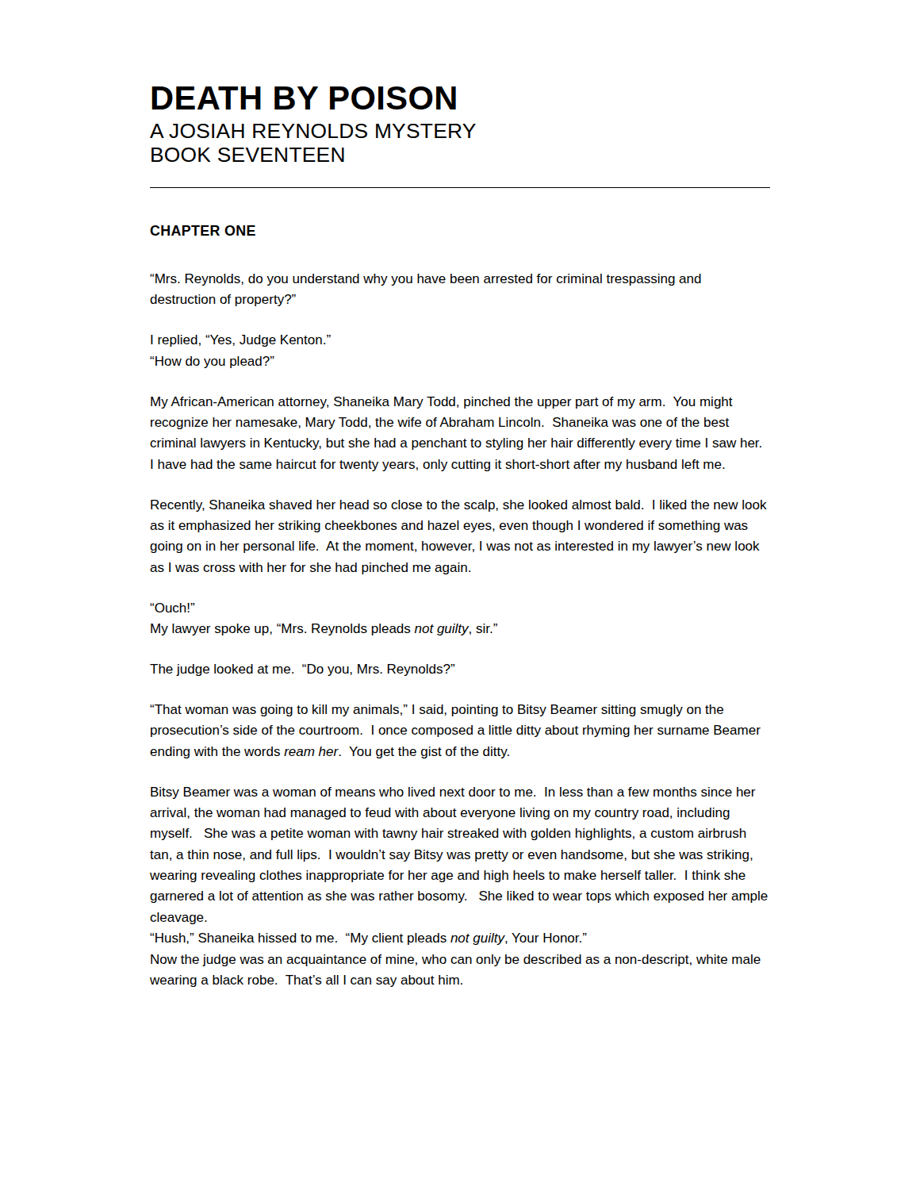DEATH BY POISON
A JOSIAH REYNOLDS MYSTERY BOOK SEVENTEEN
CHAPTER ONE
“Mrs. Reynolds, do you understand why you have been arrested for criminal trespassing and destruction of property?”
I replied, “Yes, Judge Kenton.”
“How do you plead?”
My African-American attorney, Shaneika Mary Todd, pinched the upper part of my arm. You might recognize her namesake, Mary Todd, the wife of Abraham Lincoln. Shaneika was one of the best criminal lawyers in Kentucky, but she had a penchant to styling her hair differently every time I saw her. I have had the same haircut for twenty years, only cutting it short-short after my husband left me.
Recently, Shaneika shaved her head so close to the scalp, she looked almost bald. I liked the new look as it emphasized her striking cheekbones and hazel eyes, even though I wondered if something was going on in her personal life. At the moment, however, I was not as interested in my lawyer’s new look as I was cross with her for she had pinched me again.
“Ouch!”
My lawyer spoke up, “Mrs. Reynolds pleads not guilty, sir.”
The judge looked at me. “Do you, Mrs. Reynolds?”
“That woman was going to kill my animals,” I said, pointing to Bitsy Beamer sitting smugly on the prosecution’s side of the courtroom. I once composed a little ditty about rhyming her surname Beamer ending with the words ream her. You get the gist of the ditty.
Bitsy Beamer was a woman of means who lived next door to me. In less than a few months since her arrival, the woman had managed to feud with about everyone living on my country road, including myself. She was a petite woman with tawny hair streaked with golden highlights, a custom airbrush tan, a thin nose, and full lips. I wouldn’t say Bitsy was pretty or even handsome, but she was striking, wearing revealing clothes inappropriate for her age and high heels to make herself taller. I think she garnered a lot of attention as she was rather bosomy. She liked to wear tops which exposed her ample cleavage.
“Hush,” Shaneika hissed to me. “My client pleads not guilty, Your Honor.”
Now the judge was an acquaintance of mine, who can only be described as a non-descript, white male wearing a black robe. That’s all I can say about him.